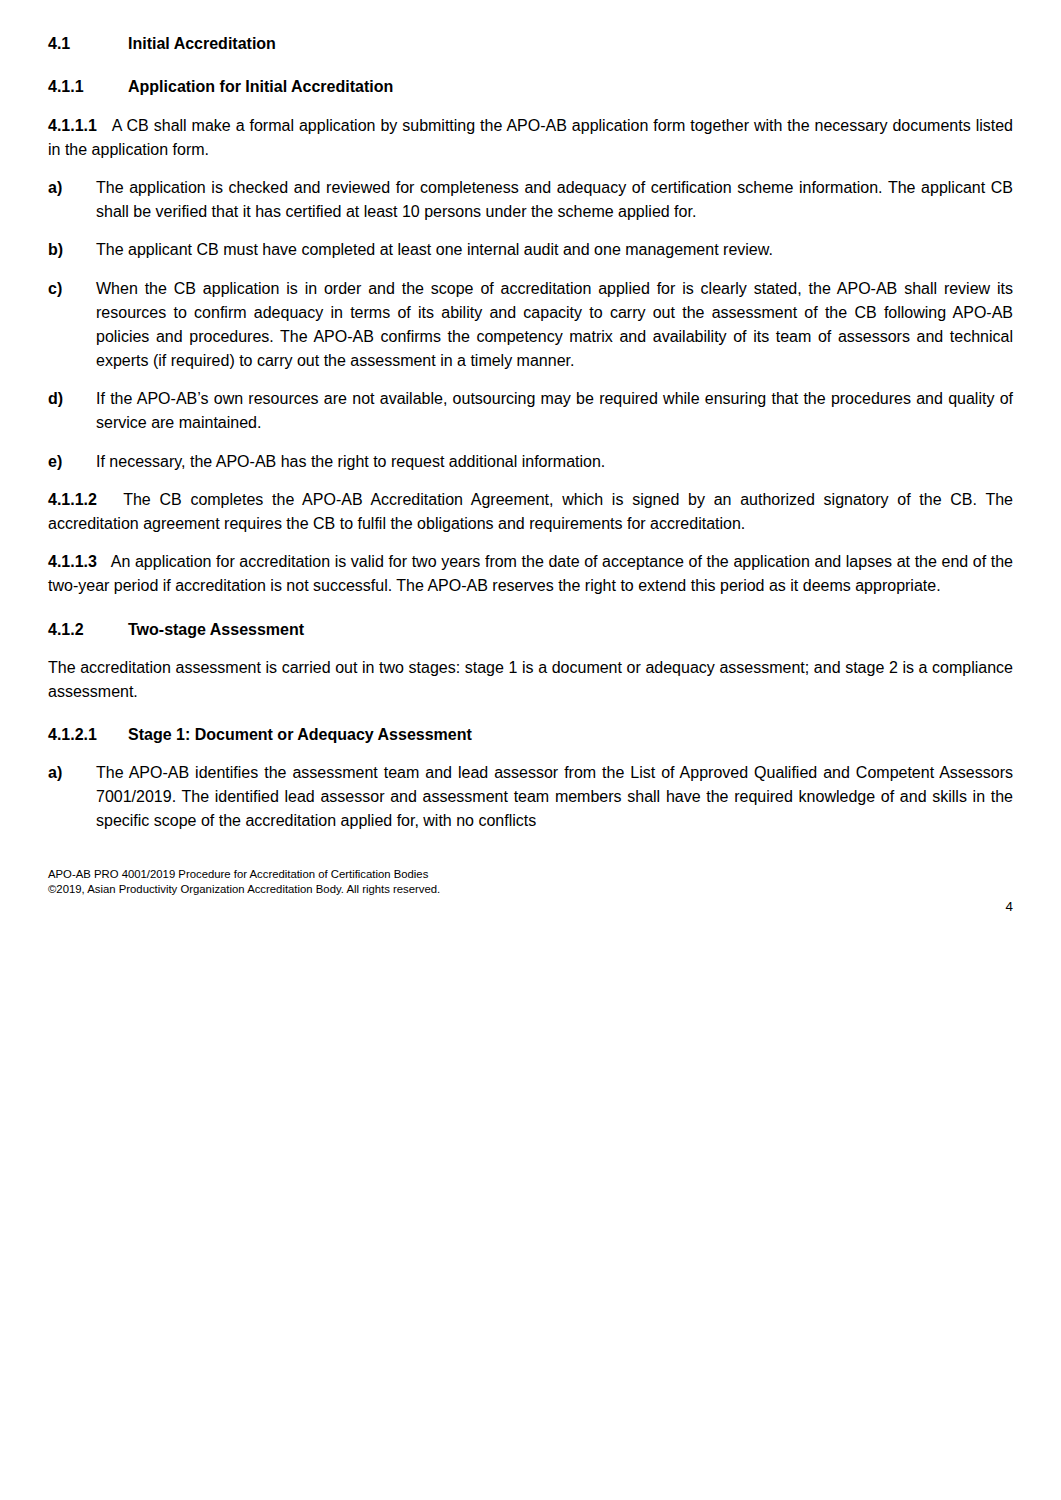4.1 Initial Accreditation
4.1.1 Application for Initial Accreditation
4.1.1.1 A CB shall make a formal application by submitting the APO-AB application form together with the necessary documents listed in the application form.
a) The application is checked and reviewed for completeness and adequacy of certification scheme information. The applicant CB shall be verified that it has certified at least 10 persons under the scheme applied for.
b) The applicant CB must have completed at least one internal audit and one management review.
c) When the CB application is in order and the scope of accreditation applied for is clearly stated, the APO-AB shall review its resources to confirm adequacy in terms of its ability and capacity to carry out the assessment of the CB following APO-AB policies and procedures. The APO-AB confirms the competency matrix and availability of its team of assessors and technical experts (if required) to carry out the assessment in a timely manner.
d) If the APO-AB’s own resources are not available, outsourcing may be required while ensuring that the procedures and quality of service are maintained.
e) If necessary, the APO-AB has the right to request additional information.
4.1.1.2 The CB completes the APO-AB Accreditation Agreement, which is signed by an authorized signatory of the CB. The accreditation agreement requires the CB to fulfil the obligations and requirements for accreditation.
4.1.1.3 An application for accreditation is valid for two years from the date of acceptance of the application and lapses at the end of the two-year period if accreditation is not successful. The APO-AB reserves the right to extend this period as it deems appropriate.
4.1.2 Two-stage Assessment
The accreditation assessment is carried out in two stages: stage 1 is a document or adequacy assessment; and stage 2 is a compliance assessment.
4.1.2.1 Stage 1: Document or Adequacy Assessment
a) The APO-AB identifies the assessment team and lead assessor from the List of Approved Qualified and Competent Assessors 7001/2019. The identified lead assessor and assessment team members shall have the required knowledge of and skills in the specific scope of the accreditation applied for, with no conflicts
APO-AB PRO 4001/2019 Procedure for Accreditation of Certification Bodies
©2019, Asian Productivity Organization Accreditation Body. All rights reserved. 4